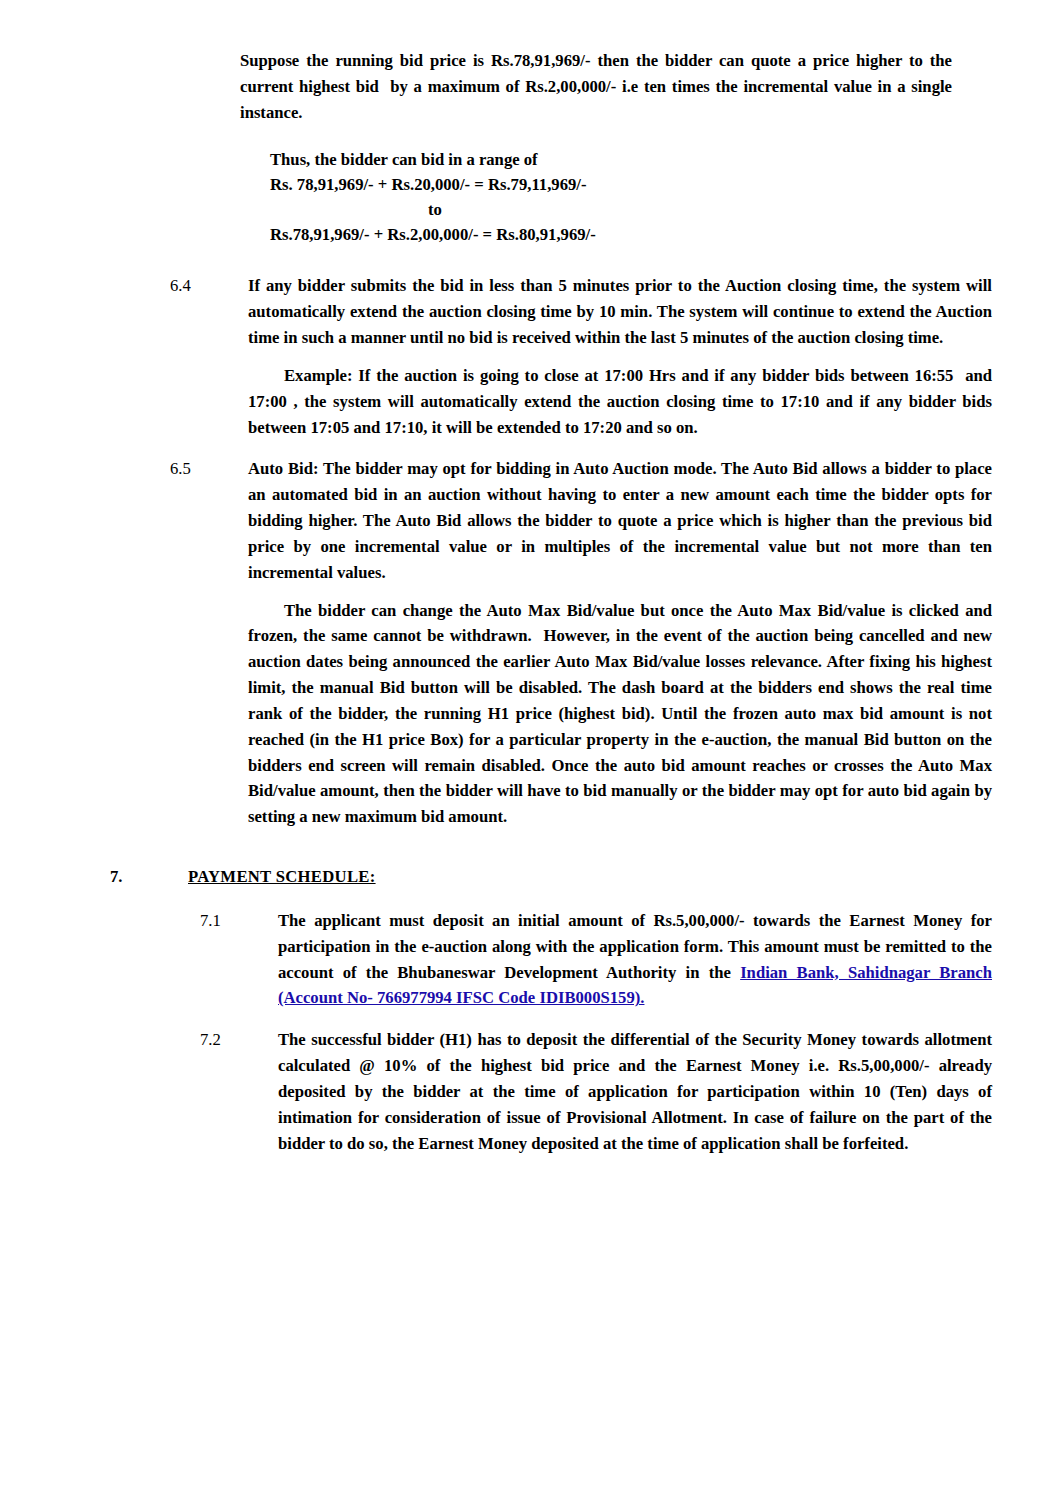Suppose the running bid price is Rs.78,91,969/- then the bidder can quote a price higher to the current highest bid by a maximum of Rs.2,00,000/- i.e ten times the incremental value in a single instance.
Thus, the bidder can bid in a range of
Rs. 78,91,969/- + Rs.20,000/- = Rs.79,11,969/-
to Rs.78,91,969/- + Rs.2,00,000/- = Rs.80,91,969/-
6.4
If any bidder submits the bid in less than 5 minutes prior to the Auction closing time, the system will automatically extend the auction closing time by 10 min. The system will continue to extend the Auction time in such a manner until no bid is received within the last 5 minutes of the auction closing time.
Example: If the auction is going to close at 17:00 Hrs and if any bidder bids between 16:55 and 17:00 , the system will automatically extend the auction closing time to 17:10 and if any bidder bids between 17:05 and 17:10, it will be extended to 17:20 and so on.
6.5
Auto Bid: The bidder may opt for bidding in Auto Auction mode. The Auto Bid allows a bidder to place an automated bid in an auction without having to enter a new amount each time the bidder opts for bidding higher. The Auto Bid allows the bidder to quote a price which is higher than the previous bid price by one incremental value or in multiples of the incremental value but not more than ten incremental values.
The bidder can change the Auto Max Bid/value but once the Auto Max Bid/value is clicked and frozen, the same cannot be withdrawn. However, in the event of the auction being cancelled and new auction dates being announced the earlier Auto Max Bid/value losses relevance. After fixing his highest limit, the manual Bid button will be disabled. The dash board at the bidders end shows the real time rank of the bidder, the running H1 price (highest bid). Until the frozen auto max bid amount is not reached (in the H1 price Box) for a particular property in the e-auction, the manual Bid button on the bidders end screen will remain disabled. Once the auto bid amount reaches or crosses the Auto Max Bid/value amount, then the bidder will have to bid manually or the bidder may opt for auto bid again by setting a new maximum bid amount.
7.
PAYMENT SCHEDULE:
7.1
The applicant must deposit an initial amount of Rs.5,00,000/- towards the Earnest Money for participation in the e-auction along with the application form. This amount must be remitted to the account of the Bhubaneswar Development Authority in the Indian Bank, Sahidnagar Branch (Account No- 766977994 IFSC Code IDIB000S159).
7.2
The successful bidder (H1) has to deposit the differential of the Security Money towards allotment calculated @ 10% of the highest bid price and the Earnest Money i.e. Rs.5,00,000/- already deposited by the bidder at the time of application for participation within 10 (Ten) days of intimation for consideration of issue of Provisional Allotment. In case of failure on the part of the bidder to do so, the Earnest Money deposited at the time of application shall be forfeited.